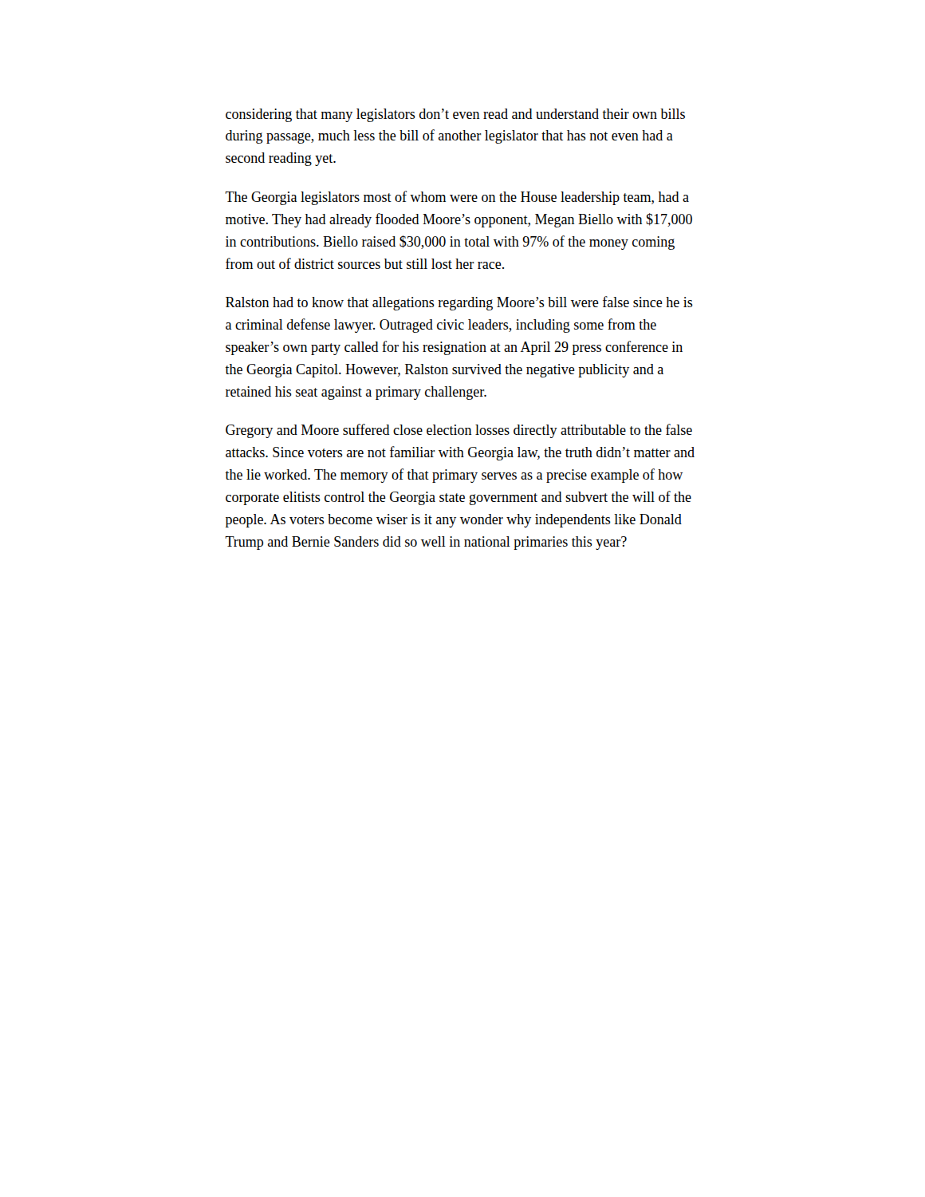considering that many legislators don’t even read and understand their own bills during passage, much less the bill of another legislator that has not even had a second reading yet.
The Georgia legislators most of whom were on the House leadership team, had a motive. They had already flooded Moore’s opponent, Megan Biello with $17,000 in contributions. Biello raised $30,000 in total with 97% of the money coming from out of district sources but still lost her race.
Ralston had to know that allegations regarding Moore’s bill were false since he is a criminal defense lawyer. Outraged civic leaders, including some from the speaker’s own party called for his resignation at an April 29 press conference in the Georgia Capitol. However, Ralston survived the negative publicity and a retained his seat against a primary challenger.
Gregory and Moore suffered close election losses directly attributable to the false attacks. Since voters are not familiar with Georgia law, the truth didn’t matter and the lie worked. The memory of that primary serves as a precise example of how corporate elitists control the Georgia state government and subvert the will of the people. As voters become wiser is it any wonder why independents like Donald Trump and Bernie Sanders did so well in national primaries this year?